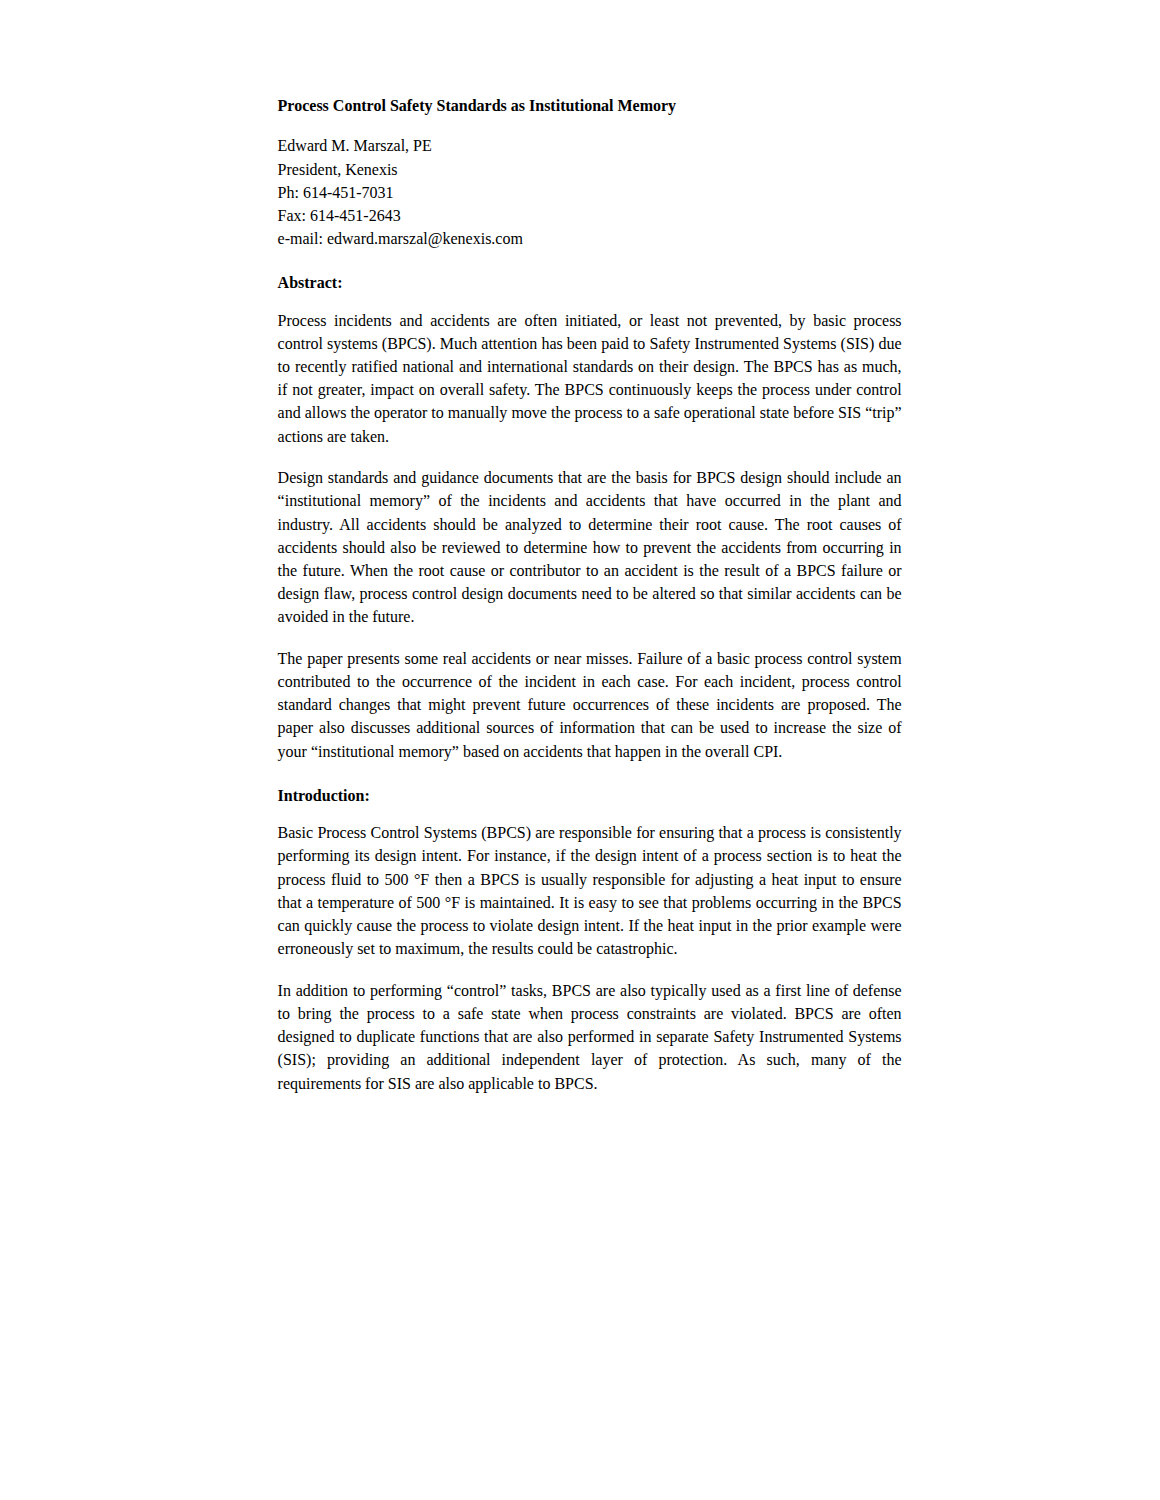Process Control Safety Standards as Institutional Memory
Edward M. Marszal, PE
President, Kenexis
Ph: 614-451-7031
Fax: 614-451-2643
e-mail: edward.marszal@kenexis.com
Abstract:
Process incidents and accidents are often initiated, or least not prevented, by basic process control systems (BPCS). Much attention has been paid to Safety Instrumented Systems (SIS) due to recently ratified national and international standards on their design. The BPCS has as much, if not greater, impact on overall safety. The BPCS continuously keeps the process under control and allows the operator to manually move the process to a safe operational state before SIS “trip” actions are taken.
Design standards and guidance documents that are the basis for BPCS design should include an “institutional memory” of the incidents and accidents that have occurred in the plant and industry. All accidents should be analyzed to determine their root cause. The root causes of accidents should also be reviewed to determine how to prevent the accidents from occurring in the future. When the root cause or contributor to an accident is the result of a BPCS failure or design flaw, process control design documents need to be altered so that similar accidents can be avoided in the future.
The paper presents some real accidents or near misses. Failure of a basic process control system contributed to the occurrence of the incident in each case. For each incident, process control standard changes that might prevent future occurrences of these incidents are proposed. The paper also discusses additional sources of information that can be used to increase the size of your “institutional memory” based on accidents that happen in the overall CPI.
Introduction:
Basic Process Control Systems (BPCS) are responsible for ensuring that a process is consistently performing its design intent. For instance, if the design intent of a process section is to heat the process fluid to 500 °F then a BPCS is usually responsible for adjusting a heat input to ensure that a temperature of 500 °F is maintained. It is easy to see that problems occurring in the BPCS can quickly cause the process to violate design intent. If the heat input in the prior example were erroneously set to maximum, the results could be catastrophic.
In addition to performing “control” tasks, BPCS are also typically used as a first line of defense to bring the process to a safe state when process constraints are violated. BPCS are often designed to duplicate functions that are also performed in separate Safety Instrumented Systems (SIS); providing an additional independent layer of protection. As such, many of the requirements for SIS are also applicable to BPCS.